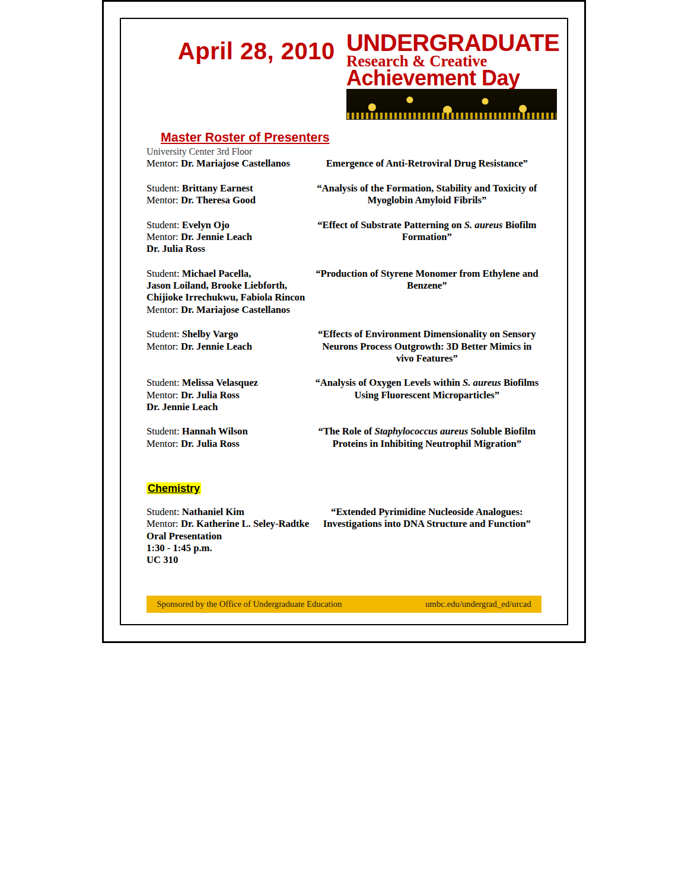April 28, 2010
UNDERGRADUATE
Research & Creative
Achievement Day
Master Roster of Presenters
University Center 3rd Floor
| Mentor: Dr. Mariajose Castellanos | Emergence of Anti-Retroviral Drug Resistance” |
| Student: Brittany Earnest Mentor: Dr. Theresa Good | “Analysis of the Formation, Stability and Toxicity of Myoglobin Amyloid Fibrils” |
| Student: Evelyn Ojo Mentor: Dr. Jennie Leach Dr. Julia Ross | “Effect of Substrate Patterning on S. aureus Biofilm Formation” |
| Student: Michael Pacella, Jason Loiland, Brooke Liebforth, Chijioke Irrechukwu, Fabiola Rincon Mentor: Dr. Mariajose Castellanos | “Production of Styrene Monomer from Ethylene and Benzene” |
| Student: Shelby Vargo Mentor: Dr. Jennie Leach | “Effects of Environment Dimensionality on Sensory Neurons Process Outgrowth: 3D Better Mimics in vivo Features” |
| Student: Melissa Velasquez Mentor: Dr. Julia Ross Dr. Jennie Leach | “Analysis of Oxygen Levels within S. aureus Biofilms Using Fluorescent Microparticles” |
| Student: Hannah Wilson Mentor: Dr. Julia Ross | “The Role of Staphylococcus aureus Soluble Biofilm Proteins in Inhibiting Neutrophil Migration” |
Chemistry
| Student: Nathaniel Kim Mentor: Dr. Katherine L. Seley-Radtke Oral Presentation 1:30 - 1:45 p.m. UC 310 | “Extended Pyrimidine Nucleoside Analogues: Investigations into DNA Structure and Function” |
Sponsored by the Office of Undergraduate Education umbc.edu/undergrad_ed/urcad